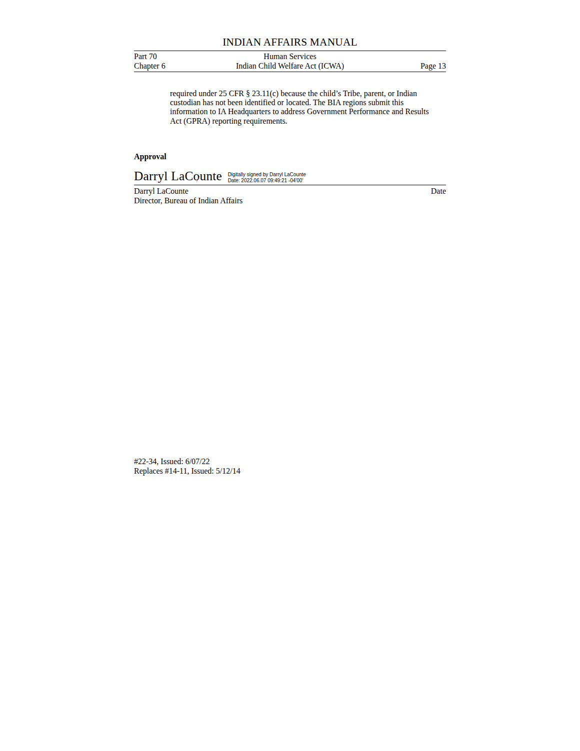INDIAN AFFAIRS MANUAL
| Part 70 | Human Services | |
| Chapter 6 | Indian Child Welfare Act (ICWA) | Page 13 |
required under 25 CFR § 23.11(c) because the child’s Tribe, parent, or Indian custodian has not been identified or located. The BIA regions submit this information to IA Headquarters to address Government Performance and Results Act (GPRA) reporting requirements.
Approval
Darryl LaCounte⁄ Digitally signed by Darryl LaCounte
Date: 2022.06.07 09:49:21 -04'00'
| Darryl LaCounte | Date |
| Director, Bureau of Indian Affairs | |
#22-34, Issued: 6/07/22
Replaces #14-11, Issued: 5/12/14